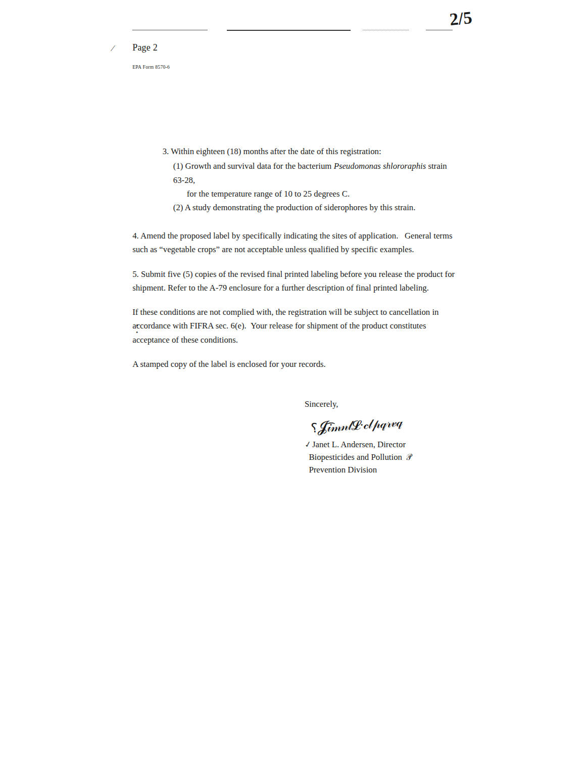2/5
⁄ Page 2
EPA Form 8570-6
3. Within eighteen (18) months after the date of this registration:
(1) Growth and survival data for the bacterium Pseudomonas shlororaphis strain 63-28, for the temperature range of 10 to 25 degrees C. (2) A study demonstrating the production of siderophores by this strain.
4. Amend the proposed label by specifically indicating the sites of application. General terms such as “vegetable crops” are not acceptable unless qualified by specific examples.
5. Submit five (5) copies of the revised final printed labeling before you release the product for shipment. Refer to the A-79 enclosure for a further description of final printed labeling.
If these conditions are not complied with, the registration will be subject to cancellation in accordance with FIFRA sec. 6(e). Your release for shipment of the product constitutes acceptance of these conditions.
A stamped copy of the label is enclosed for your records.
Sincerely,
⸮𝓙͡𝒾𝓂𝓃𝓁𝓛·𝒸𝓁𝓅𝓆𝓇𝓋𝓆
✓Janet L. Andersen, Director
Biopesticides and Pollution 𝒫
Prevention Division
•
•